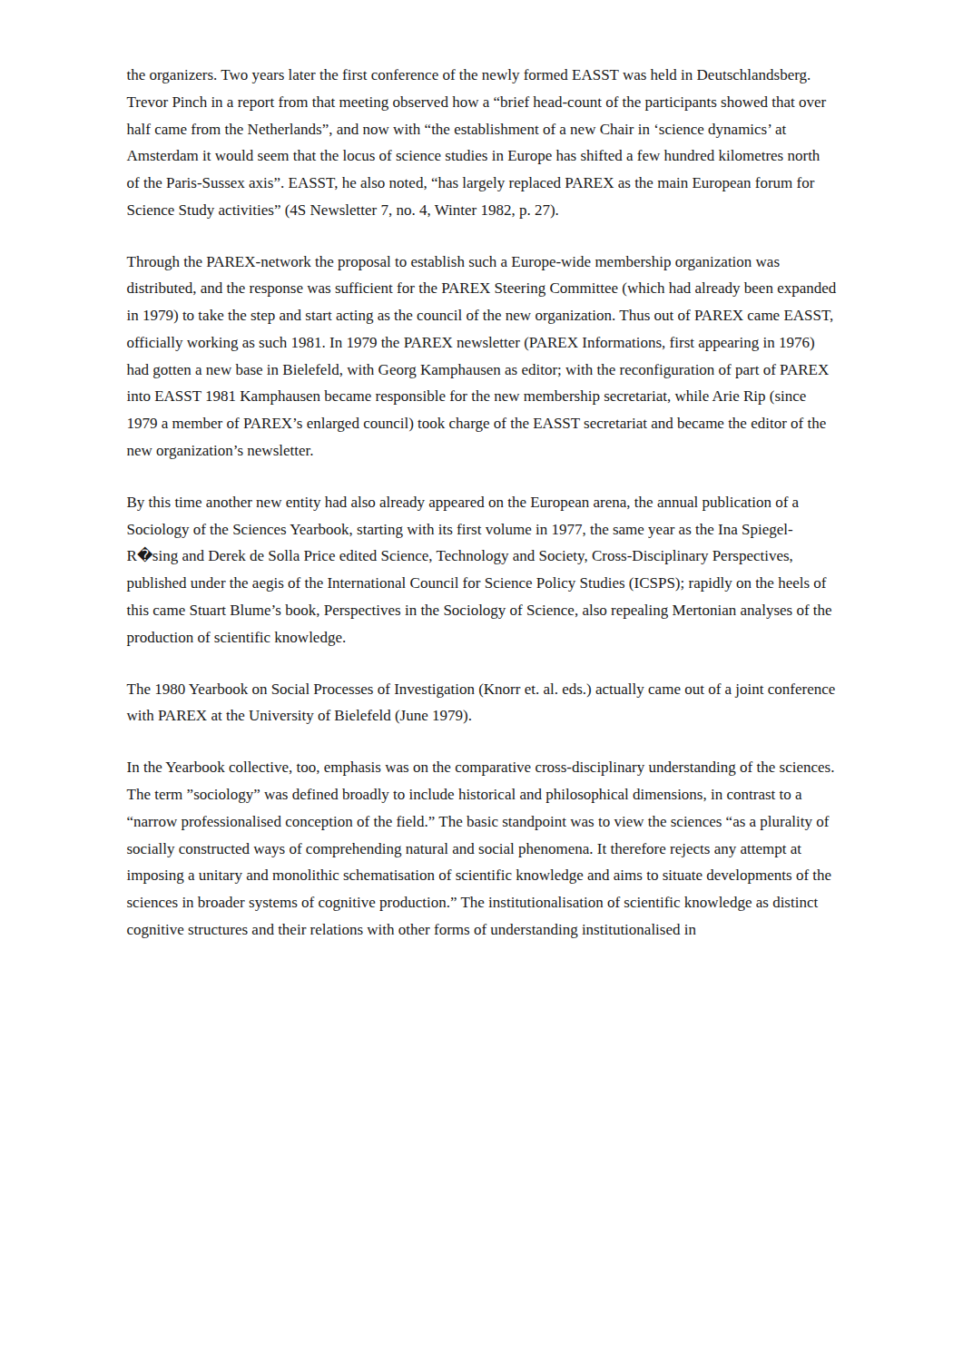the organizers. Two years later the first conference of the newly formed EASST was held in Deutschlandsberg. Trevor Pinch in a report from that meeting observed how a “brief head-count of the participants showed that over half came from the Netherlands”, and now with “the establishment of a new Chair in ‘science dynamics’ at Amsterdam it would seem that the locus of science studies in Europe has shifted a few hundred kilometres north of the Paris-Sussex axis”. EASST, he also noted, “has largely replaced PAREX as the main European forum for Science Study activities” (4S Newsletter 7, no. 4, Winter 1982, p. 27).
Through the PAREX-network the proposal to establish such a Europe-wide membership organization was distributed, and the response was sufficient for the PAREX Steering Committee (which had already been expanded in 1979) to take the step and start acting as the council of the new organization. Thus out of PAREX came EASST, officially working as such 1981. In 1979 the PAREX newsletter (PAREX Informations, first appearing in 1976) had gotten a new base in Bielefeld, with Georg Kamphausen as editor; with the reconfiguration of part of PAREX into EASST 1981 Kamphausen became responsible for the new membership secretariat, while Arie Rip (since 1979 a member of PAREX’s enlarged council) took charge of the EASST secretariat and became the editor of the new organization’s newsletter.
By this time another new entity had also already appeared on the European arena, the annual publication of a Sociology of the Sciences Yearbook, starting with its first volume in 1977, the same year as the Ina Spiegel-R�sing and Derek de Solla Price edited Science, Technology and Society, Cross-Disciplinary Perspectives, published under the aegis of the International Council for Science Policy Studies (ICSPS); rapidly on the heels of this came Stuart Blume’s book, Perspectives in the Sociology of Science, also repealing Mertonian analyses of the production of scientific knowledge.
The 1980 Yearbook on Social Processes of Investigation (Knorr et. al. eds.) actually came out of a joint conference with PAREX at the University of Bielefeld (June 1979).
In the Yearbook collective, too, emphasis was on the comparative cross-disciplinary understanding of the sciences. The term ”sociology” was defined broadly to include historical and philosophical dimensions, in contrast to a “narrow professionalised conception of the field.” The basic standpoint was to view the sciences “as a plurality of socially constructed ways of comprehending natural and social phenomena. It therefore rejects any attempt at imposing a unitary and monolithic schematisation of scientific knowledge and aims to situate developments of the sciences in broader systems of cognitive production.” The institutionalisation of scientific knowledge as distinct cognitive structures and their relations with other forms of understanding institutionalised in